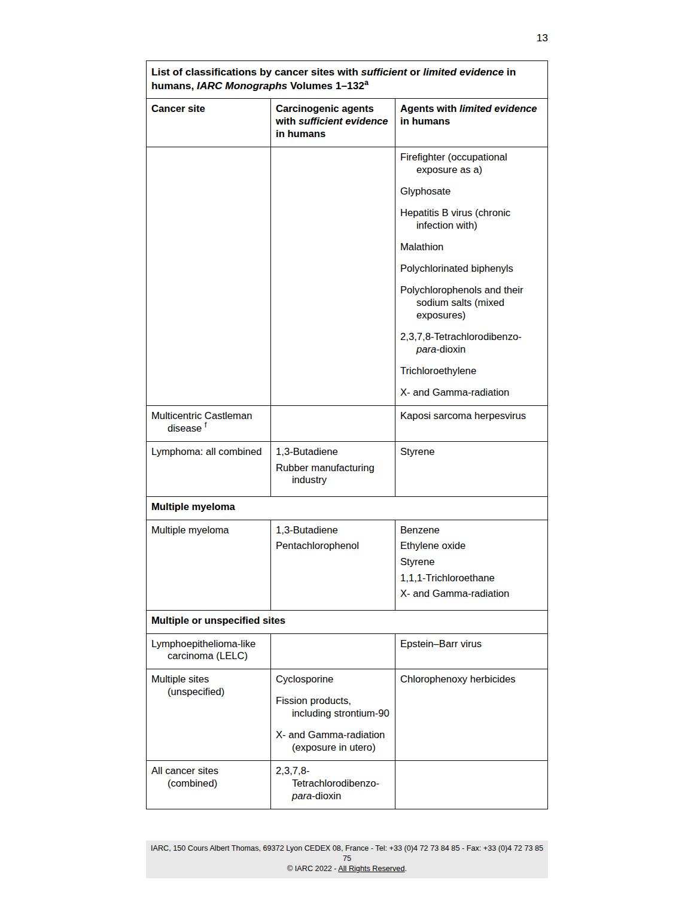13
| List of classifications by cancer sites with sufficient or limited evidence in humans, IARC Monographs Volumes 1–132 a |
| Cancer site | Carcinogenic agents with sufficient evidence in humans | Agents with limited evidence in humans |
| | | Firefighter (occupational exposure as a) Glyphosate Hepatitis B virus (chronic infection with) Malathion Polychlorinated biphenyls Polychlorophenols and their sodium salts (mixed exposures) 2,3,7,8-Tetrachlorodibenzo- para -dioxin Trichloroethylene X- and Gamma-radiation |
| Multicentric Castleman disease f | | Kaposi sarcoma herpesvirus |
| Lymphoma: all combined | 1,3-Butadiene Rubber manufacturing industry | Styrene |
| Multiple myeloma |
| Multiple myeloma | 1,3-Butadiene Pentachlorophenol | Benzene Ethylene oxide Styrene 1,1,1-Trichloroethane X- and Gamma-radiation |
| Multiple or unspecified sites |
| Lymphoepithelioma-like carcinoma (LELC) | | Epstein–Barr virus |
| Multiple sites (unspecified) | Cyclosporine Fission products, including strontium-90 X- and Gamma-radiation (exposure in utero) | Chlorophenoxy herbicides |
| All cancer sites (combined) | 2,3,7,8-Tetrachlorodibenzo- para -dioxin | |
IARC, 150 Cours Albert Thomas, 69372 Lyon CEDEX 08, France - Tel: +33 (0)4 72 73 84 85 - Fax: +33 (0)4 72 73 85 75
© IARC 2022 - All Rights Reserved.